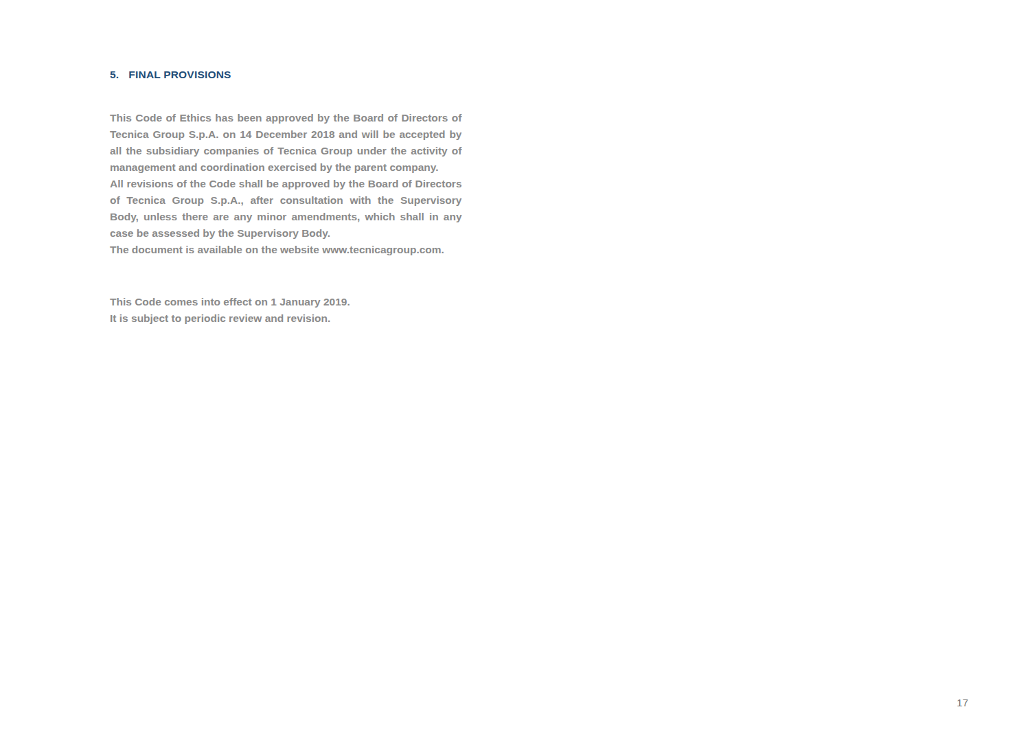5. FINAL PROVISIONS
This Code of Ethics has been approved by the Board of Directors of Tecnica Group S.p.A. on 14 December 2018 and will be accepted by all the subsidiary companies of Tecnica Group under the activity of management and coordination exercised by the parent company.
All revisions of the Code shall be approved by the Board of Directors of Tecnica Group S.p.A., after consultation with the Supervisory Body, unless there are any minor amendments, which shall in any case be assessed by the Supervisory Body.
The document is available on the website www.tecnicagroup.com.
This Code comes into effect on 1 January 2019.
It is subject to periodic review and revision.
17